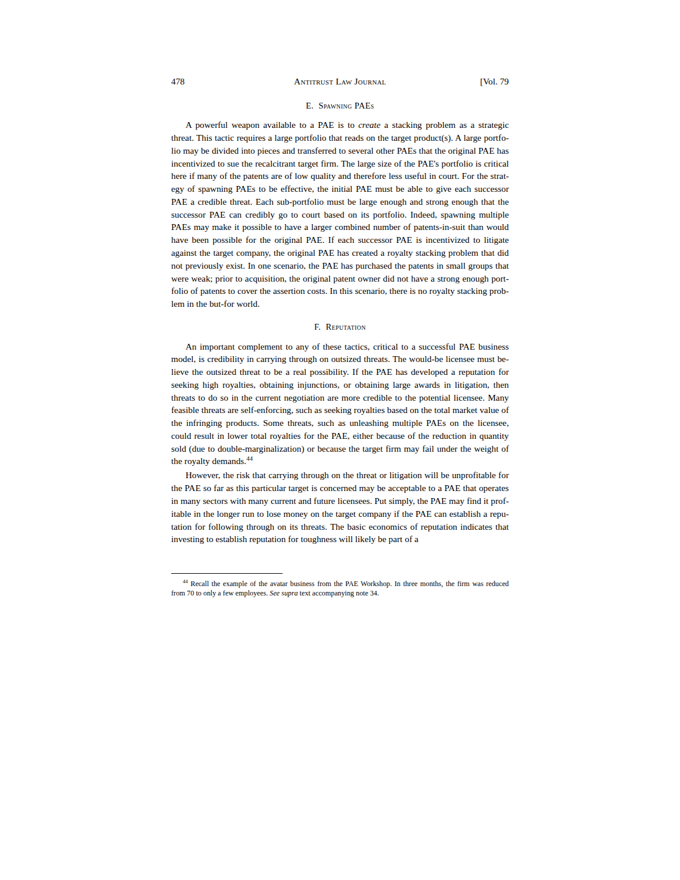478
Antitrust Law Journal
[Vol. 79
E. Spawning PAEs
A powerful weapon available to a PAE is to create a stacking problem as a strategic threat. This tactic requires a large portfolio that reads on the target product(s). A large portfolio may be divided into pieces and transferred to several other PAEs that the original PAE has incentivized to sue the recalcitrant target firm. The large size of the PAE's portfolio is critical here if many of the patents are of low quality and therefore less useful in court. For the strategy of spawning PAEs to be effective, the initial PAE must be able to give each successor PAE a credible threat. Each sub-portfolio must be large enough and strong enough that the successor PAE can credibly go to court based on its portfolio. Indeed, spawning multiple PAEs may make it possible to have a larger combined number of patents-in-suit than would have been possible for the original PAE. If each successor PAE is incentivized to litigate against the target company, the original PAE has created a royalty stacking problem that did not previously exist. In one scenario, the PAE has purchased the patents in small groups that were weak; prior to acquisition, the original patent owner did not have a strong enough portfolio of patents to cover the assertion costs. In this scenario, there is no royalty stacking problem in the but-for world.
F. Reputation
An important complement to any of these tactics, critical to a successful PAE business model, is credibility in carrying through on outsized threats. The would-be licensee must believe the outsized threat to be a real possibility. If the PAE has developed a reputation for seeking high royalties, obtaining injunctions, or obtaining large awards in litigation, then threats to do so in the current negotiation are more credible to the potential licensee. Many feasible threats are self-enforcing, such as seeking royalties based on the total market value of the infringing products. Some threats, such as unleashing multiple PAEs on the licensee, could result in lower total royalties for the PAE, either because of the reduction in quantity sold (due to double-marginalization) or because the target firm may fail under the weight of the royalty demands.44
However, the risk that carrying through on the threat or litigation will be unprofitable for the PAE so far as this particular target is concerned may be acceptable to a PAE that operates in many sectors with many current and future licensees. Put simply, the PAE may find it profitable in the longer run to lose money on the target company if the PAE can establish a reputation for following through on its threats. The basic economics of reputation indicates that investing to establish reputation for toughness will likely be part of a
44 Recall the example of the avatar business from the PAE Workshop. In three months, the firm was reduced from 70 to only a few employees. See supra text accompanying note 34.